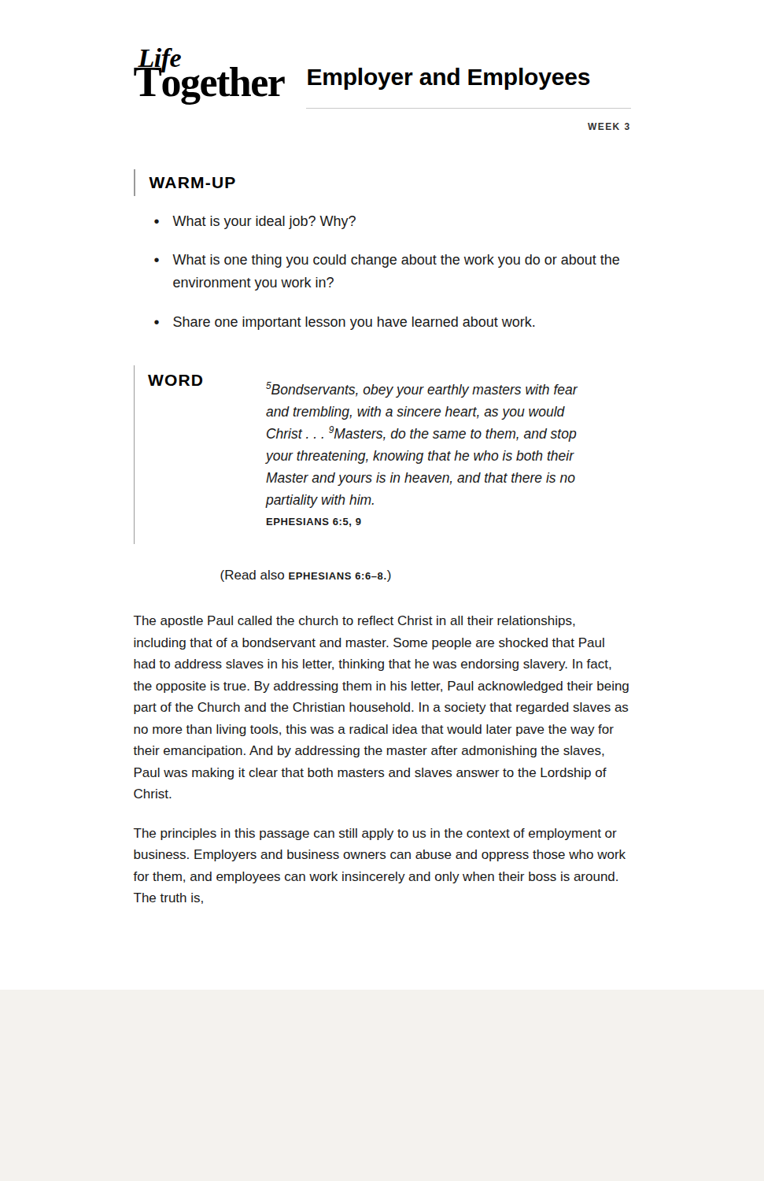Life Together
Employer and Employees
Week 3
Warm-up
What is your ideal job? Why?
What is one thing you could change about the work you do or about the environment you work in?
Share one important lesson you have learned about work.
Word
5Bondservants, obey your earthly masters with fear and trembling, with a sincere heart, as you would Christ . . . 9Masters, do the same to them, and stop your threatening, knowing that he who is both their Master and yours is in heaven, and that there is no partiality with him. Ephesians 6:5, 9
(Read also Ephesians 6:6–8.)
The apostle Paul called the church to reflect Christ in all their relationships, including that of a bondservant and master. Some people are shocked that Paul had to address slaves in his letter, thinking that he was endorsing slavery. In fact, the opposite is true. By addressing them in his letter, Paul acknowledged their being part of the Church and the Christian household. In a society that regarded slaves as no more than living tools, this was a radical idea that would later pave the way for their emancipation. And by addressing the master after admonishing the slaves, Paul was making it clear that both masters and slaves answer to the Lordship of Christ.
The principles in this passage can still apply to us in the context of employment or business. Employers and business owners can abuse and oppress those who work for them, and employees can work insincerely and only when their boss is around. The truth is,